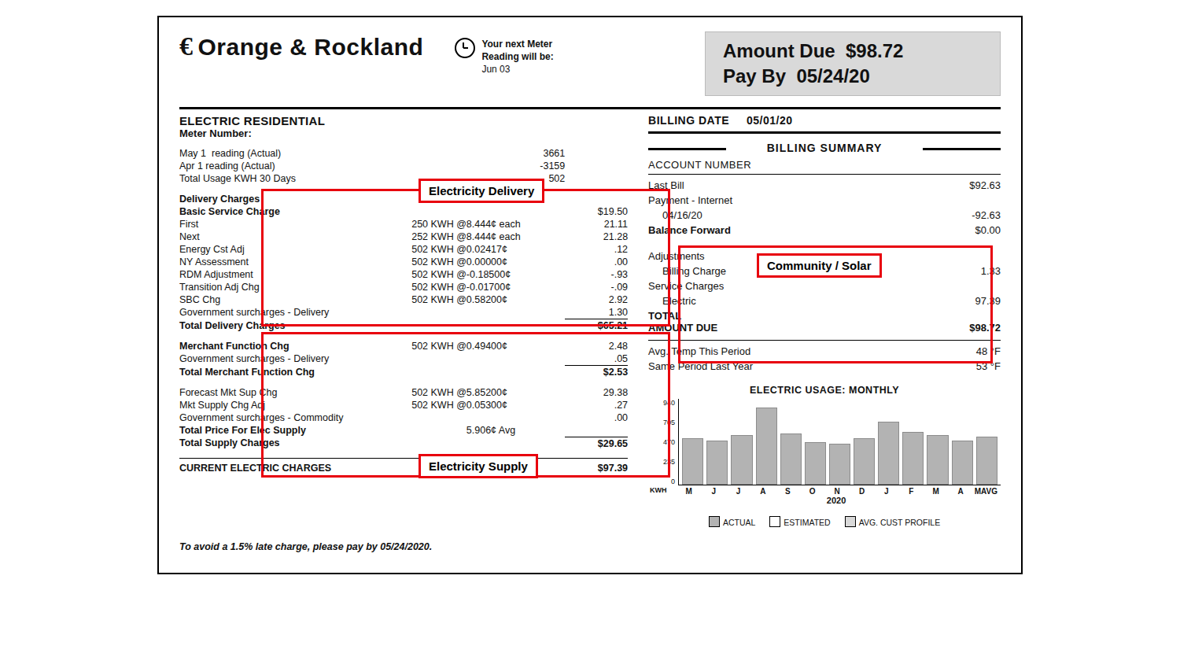€Orange & Rockland
Your next Meter
Reading will be:
Jun 03
Amount Due $98.72
Pay By 05/24/20
ELECTRIC RESIDENTIAL
Meter Number:
| May 1 reading (Actual) | | 3661 | |
| Apr 1 reading (Actual) | | -3159 | |
| Total Usage KWH 30 Days | | 502 | |
| Delivery Charges | | | |
| Basic Service Charge | | | $19.50 |
| First | 250 KWH @ | 8.444¢ each | 21.11 |
| Next | 252 KWH @ | 8.444¢ each | 21.28 |
| Energy Cst Adj | 502 KWH @ | 0.02417¢ | .12 |
| NY Assessment | 502 KWH @ | 0.00000¢ | .00 |
| RDM Adjustment | 502 KWH @ | -0.18500¢ | -.93 |
| Transition Adj Chg | 502 KWH @ | -0.01700¢ | -.09 |
| SBC Chg | 502 KWH @ | 0.58200¢ | 2.92 |
| Government surcharges - Delivery | | | 1.30 |
| Total Delivery Charges | | | $65.21 |
| Merchant Function Chg | 502 KWH @ | 0.49400¢ | 2.48 |
| Government surcharges - Delivery | | | .05 |
| Total Merchant Function Chg | | | $2.53 |
| Forecast Mkt Sup Chg | 502 KWH @ | 5.85200¢ | 29.38 |
| Mkt Supply Chg Adj | 502 KWH @ | 0.05300¢ | .27 |
| Government surcharges - Commodity | | | .00 |
| Total Price For Elec Supply | | 5.906¢ Avg | |
| Total Supply Charges | | | $29.65 |
| CURRENT ELECTRIC CHARGES | $97.39 |
BILLING DATE 05/01/20
BILLING SUMMARY
ACCOUNT NUMBER
| Last Bill | $92.63 |
| Payment - Internet | |
| 04/16/20 | -92.63 |
| Balance Forward | $0.00 |
| Adjustments | |
| Billing Charge | 1.33 |
| Service Charges | |
| Electric | 97.39 |
| TOTAL AMOUNT DUE | $98.72 |
| Avg. Temp This Period | 48 °F |
| Same Period Last Year | 53 °F |
ELECTRIC USAGE: MONTHLY
940
705
470
235
0
MJJAS ONDJF MAMAVG
KWH
2020
ACTUAL ESTIMATED AVG. CUST PROFILE
To avoid a 1.5% late charge, please pay by 05/24/2020.
Electricity Delivery
Electricity Supply
Community / Solar